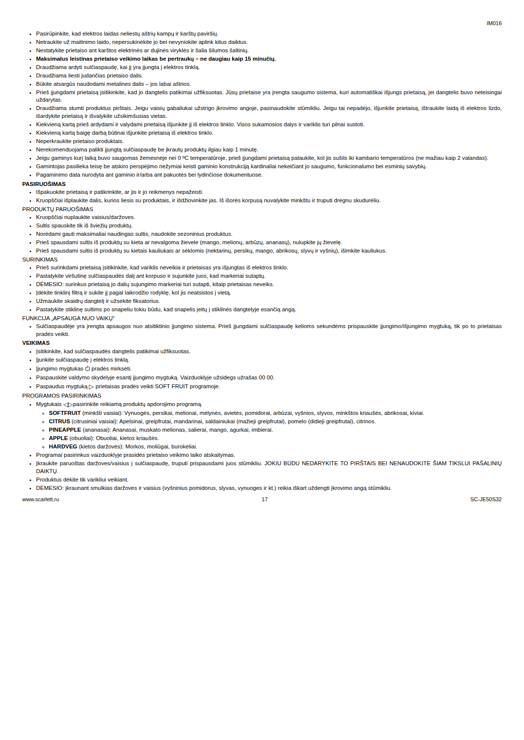IM016
Pasirūpinkite, kad elektros laidas neliestų aštrių kampų ir karštų paviršių.
Netraukite už maitinimo laido, nepersukinėkite jo bei nevyniokite aplink kitus daiktus.
Nestatykite prietaiso ant karštos elektrinės ar dujinės viryklės ir šalia šilumos šaltinių.
Maksimalus leistinas prietaiso veikimo laikas be pertraukų – ne daugiau kaip 15 minučių.
Draudžiama ardyti sulčiaspaudę, kai jį yra įjungta į elektros tinklą.
Draudžiama liesti judančias prietaiso dalis.
Būkite atsargūs naudodami metalines dalis – jos labai aštrios.
Prieš įjungdami prietaisą įsitikinkite, kad jo dangtelis patikimai užfiksuotas. Jūsų prietaise yra įrengta saugumo sistema, kuri automatiškai išjungs prietaisą, jei dangtelis buvo neteisingai uždarytas.
Draudžiama stumti produktus pirštais. Jeigu vaisių gabaliukai užstrigo įkrovimo angoje, pasinaudokite stūmikliu. Jeigu tai nepadėjo, išjunkite prietaisą, ištraukite laidą iš elektros lizdo, išardykite prietaisą ir išvalykite užsikimšusias vietas.
Kiekvieną kartą prieš ardydami ir valydami prietaisą išjunkite jį iš elektros tinklo. Visos sukamosios dalys ir variklis turi pilnai sustoti.
Kiekvieną kartą baigę darbą būtinai išjunkite prietaisą iš elektros tinklo.
Neperkraukite prietaiso produktais.
Nerekomenduojama palikti įjungtą sulčiaspaudę be įkrautų produktų ilgiau kaip 1 minutę.
Jeigu gaminys kurį laiką buvo saugomas žemesnėje nei 0 ºC temperatūroje, prieš įjungdami prietaisą palaukite, kol jis sušils iki kambario temperatūros (ne mažiau kaip 2 valandas).
Gamintojas pasilieka teisę be atskiro perspėjimo nežymiai keisti gaminio konstrukciją kardinaliai nekeičiant jo saugumo, funkcionalumo bei esminių savybių.
Pagaminimo data nurodyta ant gaminio ir/arba ant pakuotės bei lydinčiose dokumentuose.
PASIRUOŠIMAS
Išpakuokite prietaisą ir patikrinkite, ar jis ir jo reikmenys nepažeisti.
Kruopščiai išplaukite dalis, kurios liesis su produktais, ir išdžiovinkite jas. Iš išorės korpusą nuvalykite minkštu ir truputi drėgnu skudurėliu.
PRODUKTŲ PARUOŠIMAS
Kruopščiai nuplaukite vaisius/daržoves.
Sultis spauskite tik iš šviežių produktų.
Norėdami gauti maksimaliai naudingas sultis, naudokite sezoninius produktus.
Prieš spausdami sultis iš produktų su kieta ar nevalgoma žievele (mango, melionų, arbūzų, ananasų), nulupkite jų žievelę.
Prieš spausdami sultis iš produktų su kietais kauliukais ar sėklomis (nektarinų, persikų, mango, abrikosų, slyvų ir vyšnių), išimkite kauliukus.
SURINKIMAS
Prieš surinkdami prietaisą įsitikinkite, kad variklis neveikia ir prietaisas yra išjungtas iš elektros tinklo.
Pastatykite viršutinę sulčiaspaudės dalį ant korpuso ir sujunkite juos, kad markeriai sutaptų.
DĖMESIO: surinkus prietaisą jo dalių sujungimo markeriai turi sutapti, kitaip prietaisas neveiks.
Įdėkite tinklinį filtrą ir sukite jį pagal laikrodžio rodyklę, kol jis neatsistos į vietą.
Užmaukite skaidrų dangtelį ir užsekite fiksatorius.
Pastatykite stiklinę sultims po snapeliu tokiu būdu, kad snapelis įeitų į stiklinės dangtelyje esančią angą.
FUNKCIJA „APSAUGA NUO VAIKŲ“
Sulčiaspaudėje yra įrengta apsaugos nuo atsitiktinio įjungimo sistema. Prieš įjungdami sulčiaspaudę kelioms sekundėms prispauskite įjungimo/išjungimo mygtuką, tik po to prietaisas pradės veikti.
VEIKIMAS
Įsitikinkite, kad sulčiaspaudės dangtelis patikimai užfiksuotas.
Įjunkite sulčiaspaudę į elektros tinklą.
Įjungimo mygtukas ⏻ pradės mirksėti.
Paspauskite valdymo skydelyje esantį įjungimo mygtuką. Vaizduoklyje užsidegs užrašas 00 00.
Paspaudus mygtuką ▷ prietaisas pradės veikti SOFT FRUIT programoje.
PROGRAMOS PASIRINKIMAS
Mygtukais ◁▷pasirinkite reikiamą produktų apdorojimo programą.
SOFTFRUIT (minkšti vaisiai): Vynuogės, persikai, melionai, mėlynės, avietės, pomidorai, arbūzai, vyšnios, slyvos, minkštos kriaušės, abrikosai, kiviai.
CITRUS (citrusiniai vaisiai): Apelsinai, greipfrutai, mandarinai, saldainiukai (mažieji greipfrutai), pomelo (didieji greipfrutai), citrinos.
PINEAPPLE (ananasai): Ananasai, muskato melionas, salierai, mango, agurkai, imbierai.
APPLE (obuoliai): Obuoliai, kietos kriaušės.
HARDVEG (kietos daržovės): Morkos, moliūgai, burokėliai.
Programai pasirinkus vaizduoklyje prasidės prietaiso veikimo laiko atskaitymas.
Įkraukite paruoštas daržoves/vaisius į sulčiaspaudę, truputi prispausdami juos stūmikliu. JOKIU BŪDU NEDARYKITE TO PIRŠTAIS BEI NENAUDOKITE ŠIAM TIKSLUI PAŠALINIŲ DAIKTŲ.
Produktus dėkite tik varikliui veikiant.
DĖMESIO: įkraunant smulkias daržoves ir vaisius (vyšninius pomidorus, slyvas, vynuoges ir kt.) reikia iškart uždengti įkrovimo angą stūmikliu.
www.scarlett.ru 17 SC-JE50S32